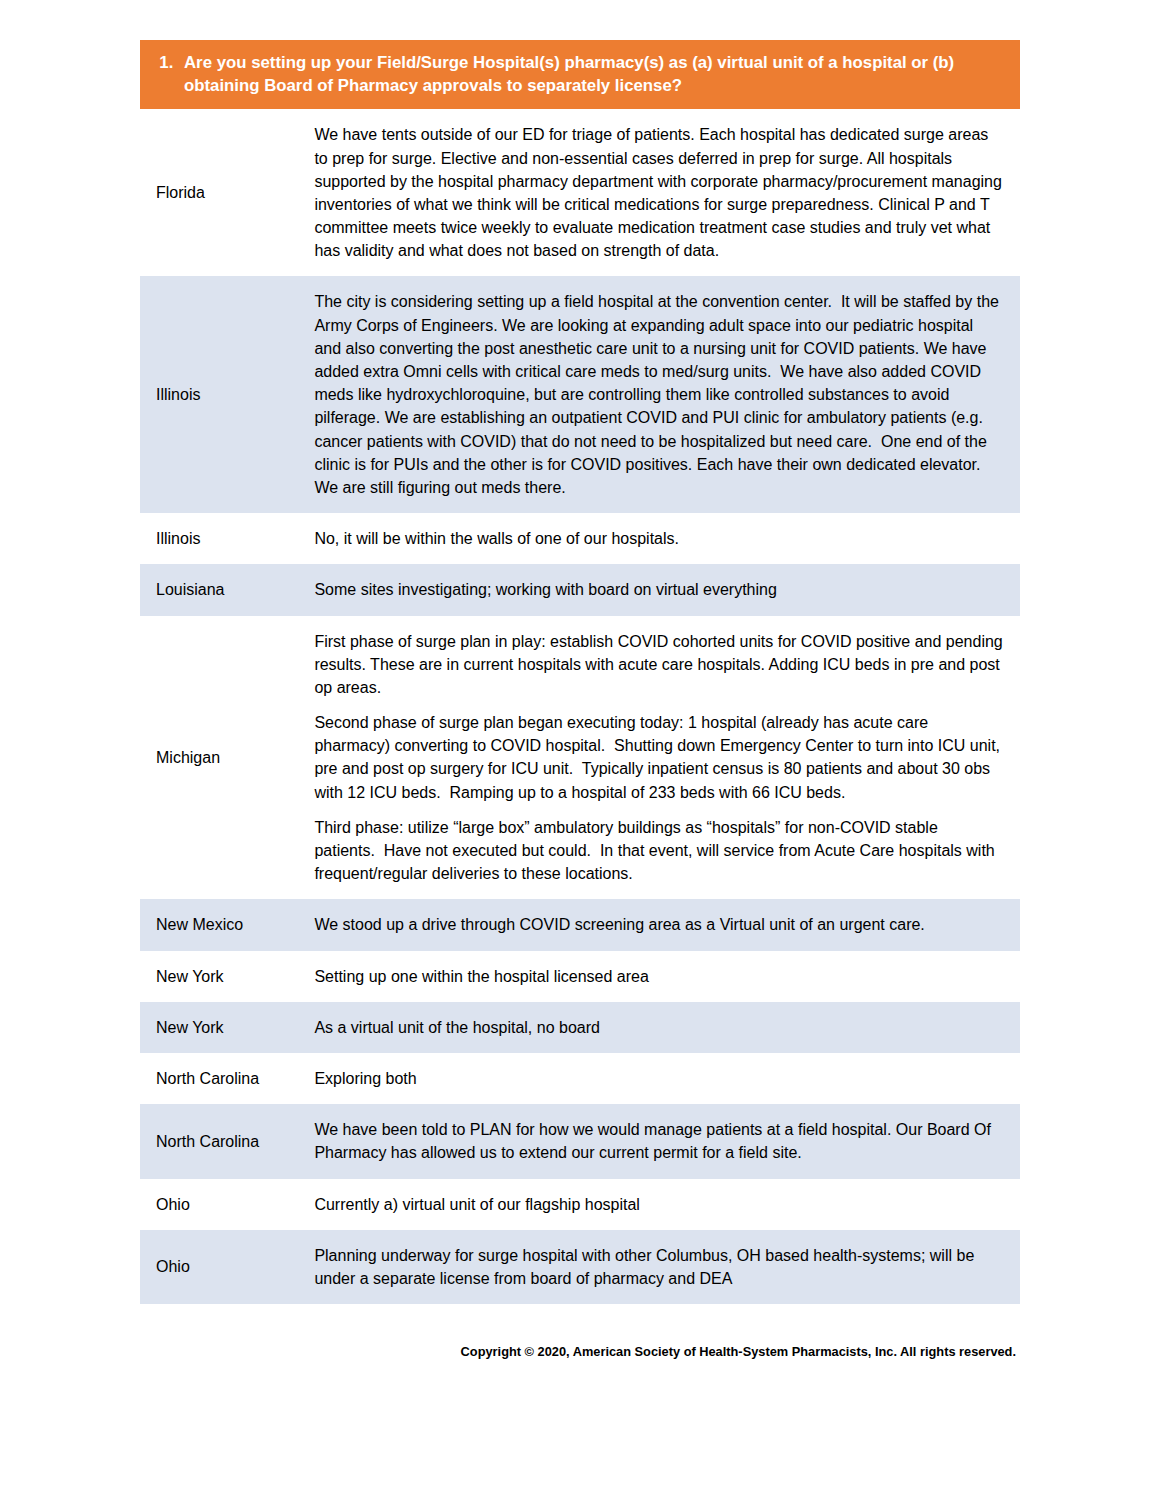Are you setting up your Field/Surge Hospital(s) pharmacy(s) as (a) virtual unit of a hospital or (b) obtaining Board of Pharmacy approvals to separately license?
| Florida | We have tents outside of our ED for triage of patients. Each hospital has dedicated surge areas to prep for surge. Elective and non-essential cases deferred in prep for surge. All hospitals supported by the hospital pharmacy department with corporate pharmacy/procurement managing inventories of what we think will be critical medications for surge preparedness. Clinical P and T committee meets twice weekly to evaluate medication treatment case studies and truly vet what has validity and what does not based on strength of data. |
| Illinois | The city is considering setting up a field hospital at the convention center. It will be staffed by the Army Corps of Engineers. We are looking at expanding adult space into our pediatric hospital and also converting the post anesthetic care unit to a nursing unit for COVID patients. We have added extra Omni cells with critical care meds to med/surg units. We have also added COVID meds like hydroxychloroquine, but are controlling them like controlled substances to avoid pilferage. We are establishing an outpatient COVID and PUI clinic for ambulatory patients (e.g. cancer patients with COVID) that do not need to be hospitalized but need care. One end of the clinic is for PUIs and the other is for COVID positives. Each have their own dedicated elevator. We are still figuring out meds there. |
| Illinois | No, it will be within the walls of one of our hospitals. |
| Louisiana | Some sites investigating; working with board on virtual everything |
| Michigan | First phase of surge plan in play: establish COVID cohorted units for COVID positive and pending results. These are in current hospitals with acute care hospitals. Adding ICU beds in pre and post op areas. Second phase of surge plan began executing today: 1 hospital (already has acute care pharmacy) converting to COVID hospital. Shutting down Emergency Center to turn into ICU unit, pre and post op surgery for ICU unit. Typically inpatient census is 80 patients and about 30 obs with 12 ICU beds. Ramping up to a hospital of 233 beds with 66 ICU beds. Third phase: utilize “large box” ambulatory buildings as “hospitals” for non-COVID stable patients. Have not executed but could. In that event, will service from Acute Care hospitals with frequent/regular deliveries to these locations. |
| New Mexico | We stood up a drive through COVID screening area as a Virtual unit of an urgent care. |
| New York | Setting up one within the hospital licensed area |
| New York | As a virtual unit of the hospital, no board |
| North Carolina | Exploring both |
| North Carolina | We have been told to PLAN for how we would manage patients at a field hospital. Our Board Of Pharmacy has allowed us to extend our current permit for a field site. |
| Ohio | Currently a) virtual unit of our flagship hospital |
| Ohio | Planning underway for surge hospital with other Columbus, OH based health-systems; will be under a separate license from board of pharmacy and DEA |
Copyright © 2020, American Society of Health-System Pharmacists, Inc. All rights reserved.